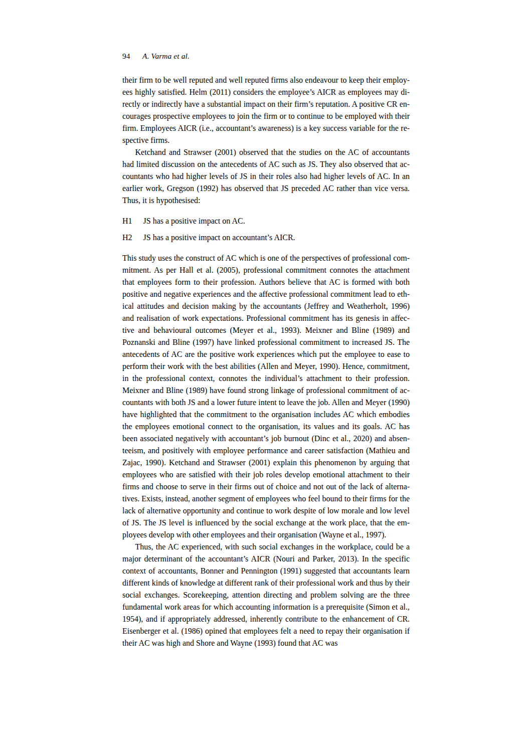94 A. Varma et al.
their firm to be well reputed and well reputed firms also endeavour to keep their employees highly satisfied. Helm (2011) considers the employee’s AICR as employees may directly or indirectly have a substantial impact on their firm’s reputation. A positive CR encourages prospective employees to join the firm or to continue to be employed with their firm. Employees AICR (i.e., accountant’s awareness) is a key success variable for the respective firms.
Ketchand and Strawser (2001) observed that the studies on the AC of accountants had limited discussion on the antecedents of AC such as JS. They also observed that accountants who had higher levels of JS in their roles also had higher levels of AC. In an earlier work, Gregson (1992) has observed that JS preceded AC rather than vice versa. Thus, it is hypothesised:
H1 JS has a positive impact on AC.
H2 JS has a positive impact on accountant’s AICR.
This study uses the construct of AC which is one of the perspectives of professional commitment. As per Hall et al. (2005), professional commitment connotes the attachment that employees form to their profession. Authors believe that AC is formed with both positive and negative experiences and the affective professional commitment lead to ethical attitudes and decision making by the accountants (Jeffrey and Weatherholt, 1996) and realisation of work expectations. Professional commitment has its genesis in affective and behavioural outcomes (Meyer et al., 1993). Meixner and Bline (1989) and Poznanski and Bline (1997) have linked professional commitment to increased JS. The antecedents of AC are the positive work experiences which put the employee to ease to perform their work with the best abilities (Allen and Meyer, 1990). Hence, commitment, in the professional context, connotes the individual’s attachment to their profession. Meixner and Bline (1989) have found strong linkage of professional commitment of accountants with both JS and a lower future intent to leave the job. Allen and Meyer (1990) have highlighted that the commitment to the organisation includes AC which embodies the employees emotional connect to the organisation, its values and its goals. AC has been associated negatively with accountant’s job burnout (Dinc et al., 2020) and absenteeism, and positively with employee performance and career satisfaction (Mathieu and Zajac, 1990). Ketchand and Strawser (2001) explain this phenomenon by arguing that employees who are satisfied with their job roles develop emotional attachment to their firms and choose to serve in their firms out of choice and not out of the lack of alternatives. Exists, instead, another segment of employees who feel bound to their firms for the lack of alternative opportunity and continue to work despite of low morale and low level of JS. The JS level is influenced by the social exchange at the work place, that the employees develop with other employees and their organisation (Wayne et al., 1997).
Thus, the AC experienced, with such social exchanges in the workplace, could be a major determinant of the accountant’s AICR (Nouri and Parker, 2013). In the specific context of accountants, Bonner and Pennington (1991) suggested that accountants learn different kinds of knowledge at different rank of their professional work and thus by their social exchanges. Scorekeeping, attention directing and problem solving are the three fundamental work areas for which accounting information is a prerequisite (Simon et al., 1954), and if appropriately addressed, inherently contribute to the enhancement of CR. Eisenberger et al. (1986) opined that employees felt a need to repay their organisation if their AC was high and Shore and Wayne (1993) found that AC was